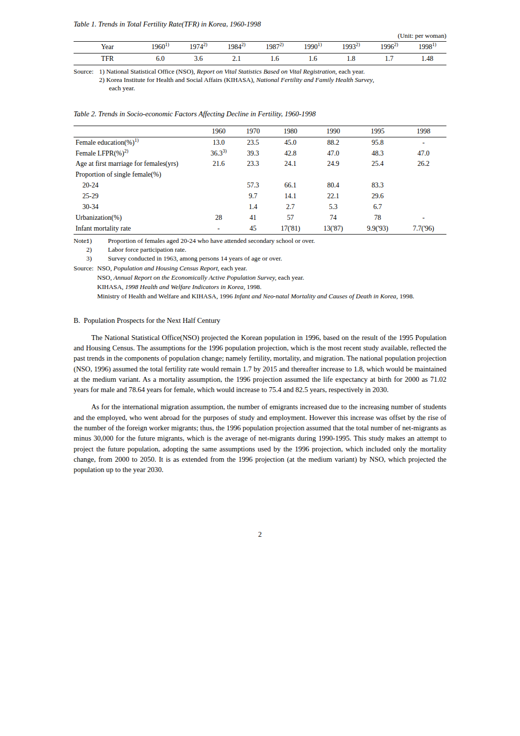Table 1. Trends in Total Fertility Rate(TFR) in Korea, 1960-1998
(Unit: per woman)
| Year | 1960 1) | 1974 2) | 1984 2) | 1987 2) | 1990 1) | 1993 2) | 1996 2) | 1998 1) |
| TFR | 6.0 | 3.6 | 2.1 | 1.6 | 1.6 | 1.8 | 1.7 | 1.48 |
Source: 1) National Statistical Office (NSO), Report on Vital Statistics Based on Vital Registration, each year.
2) Korea Institute for Health and Social Affairs (KIHASA), National Fertility and Family Health Survey,
each year.
Table 2. Trends in Socio-economic Factors Affecting Decline in Fertility, 1960-1998
| | 1960 | 1970 | 1980 | 1990 | 1995 | 1998 |
| --- | --- | --- | --- | --- | --- | --- |
| Female education(%) 1) | 13.0 | 23.5 | 45.0 | 88.2 | 95.8 | - |
| Female LFPR(%) 2) | 36.3 3) | 39.3 | 42.8 | 47.0 | 48.3 | 47.0 |
| Age at first marriage for females(yrs) | 21.6 | 23.3 | 24.1 | 24.9 | 25.4 | 26.2 |
| Proportion of single female(%) | | | | | | |
| 20-24 | | 57.3 | 66.1 | 80.4 | 83.3 | |
| 25-29 | | 9.7 | 14.1 | 22.1 | 29.6 | |
| 30-34 | | 1.4 | 2.7 | 5.3 | 6.7 | |
| Urbanization(%) | 28 | 41 | 57 | 74 | 78 | - |
| Infant mortality rate | - | 45 | 17('81) | 13('87) | 9.9('93) | 7.7('96) |
Note: 1) Proportion of females aged 20-24 who have attended secondary school or over. 2) Labor force participation rate. 3) Survey conducted in 1963, among persons 14 years of age or over.
Source:
NSO, Population and Housing Census Report, each year.
NSO, Annual Report on the Economically Active Population Survey, each year.
KIHASA, 1998 Health and Welfare Indicators in Korea, 1998.
Ministry of Health and Welfare and KIHASA, 1996 Infant and Neo-natal Mortality and Causes of Death in Korea, 1998.
B. Population Prospects for the Next Half Century
The National Statistical Office(NSO) projected the Korean population in 1996, based on the result of the 1995 Population and Housing Census. The assumptions for the 1996 population projection, which is the most recent study available, reflected the past trends in the components of population change; namely fertility, mortality, and migration. The national population projection (NSO, 1996) assumed the total fertility rate would remain 1.7 by 2015 and thereafter increase to 1.8, which would be maintained at the medium variant. As a mortality assumption, the 1996 projection assumed the life expectancy at birth for 2000 as 71.02 years for male and 78.64 years for female, which would increase to 75.4 and 82.5 years, respectively in 2030.
As for the international migration assumption, the number of emigrants increased due to the increasing number of students and the employed, who went abroad for the purposes of study and employment. However this increase was offset by the rise of the number of the foreign worker migrants; thus, the 1996 population projection assumed that the total number of net-migrants as minus 30,000 for the future migrants, which is the average of net-migrants during 1990-1995. This study makes an attempt to project the future population, adopting the same assumptions used by the 1996 projection, which included only the mortality change, from 2000 to 2050. It is as extended from the 1996 projection (at the medium variant) by NSO, which projected the population up to the year 2030.
2